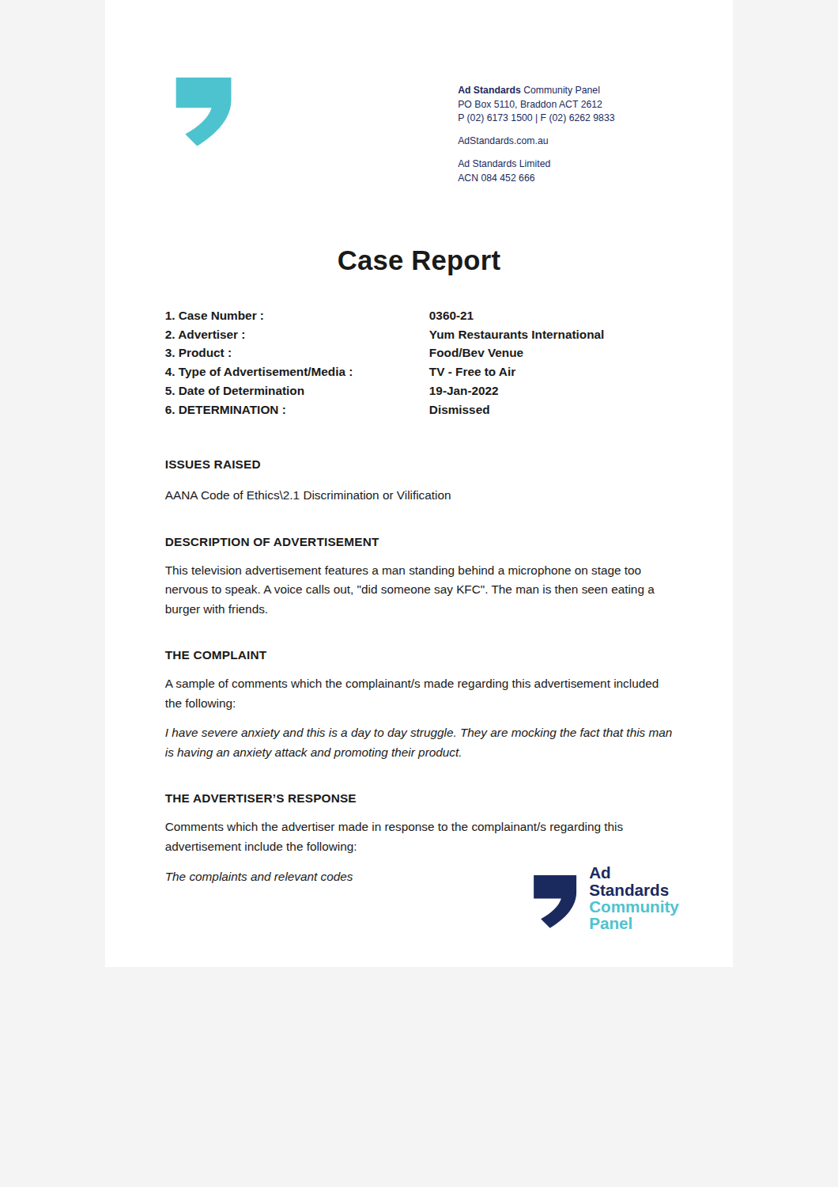Ad Standards Community Panel
PO Box 5110, Braddon ACT 2612
P (02) 6173 1500 | F (02) 6262 9833
AdStandards.com.au
Ad Standards Limited
ACN 084 452 666
Case Report
1. Case Number :
0360-21
2. Advertiser :
Yum Restaurants International
3. Product :
Food/Bev Venue
4. Type of Advertisement/Media :
TV - Free to Air
5. Date of Determination
19-Jan-2022
6. DETERMINATION :
Dismissed
ISSUES RAISED
AANA Code of Ethics\2.1 Discrimination or Vilification
DESCRIPTION OF ADVERTISEMENT
This television advertisement features a man standing behind a microphone on stage too nervous to speak. A voice calls out, "did someone say KFC". The man is then seen eating a burger with friends.
THE COMPLAINT
A sample of comments which the complainant/s made regarding this advertisement included the following:
I have severe anxiety and this is a day to day struggle. They are mocking the fact that this man is having an anxiety attack and promoting their product.
THE ADVERTISER’S RESPONSE
Comments which the advertiser made in response to the complainant/s regarding this advertisement include the following:
The complaints and relevant codes
Ad
Standards
Community
Panel